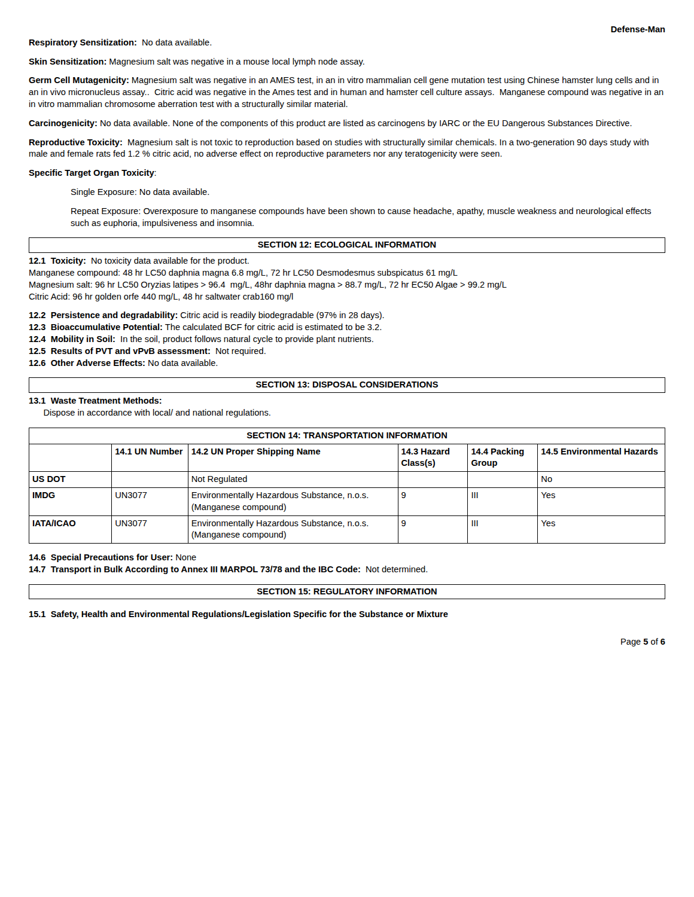Defense-Man
Respiratory Sensitization: No data available.
Skin Sensitization: Magnesium salt was negative in a mouse local lymph node assay.
Germ Cell Mutagenicity: Magnesium salt was negative in an AMES test, in an in vitro mammalian cell gene mutation test using Chinese hamster lung cells and in an in vivo micronucleus assay.. Citric acid was negative in the Ames test and in human and hamster cell culture assays. Manganese compound was negative in an in vitro mammalian chromosome aberration test with a structurally similar material.
Carcinogenicity: No data available. None of the components of this product are listed as carcinogens by IARC or the EU Dangerous Substances Directive.
Reproductive Toxicity: Magnesium salt is not toxic to reproduction based on studies with structurally similar chemicals. In a two-generation 90 days study with male and female rats fed 1.2 % citric acid, no adverse effect on reproductive parameters nor any teratogenicity were seen.
Specific Target Organ Toxicity:
Single Exposure: No data available.
Repeat Exposure: Overexposure to manganese compounds have been shown to cause headache, apathy, muscle weakness and neurological effects such as euphoria, impulsiveness and insomnia.
SECTION 12: ECOLOGICAL INFORMATION
12.1 Toxicity: No toxicity data available for the product.
Manganese compound: 48 hr LC50 daphnia magna 6.8 mg/L, 72 hr LC50 Desmodesmus subspicatus 61 mg/L
Magnesium salt: 96 hr LC50 Oryzias latipes > 96.4 mg/L, 48hr daphnia magna > 88.7 mg/L, 72 hr EC50 Algae > 99.2 mg/L
Citric Acid: 96 hr golden orfe 440 mg/L, 48 hr saltwater crab160 mg/l
12.2 Persistence and degradability: Citric acid is readily biodegradable (97% in 28 days).
12.3 Bioaccumulative Potential: The calculated BCF for citric acid is estimated to be 3.2.
12.4 Mobility in Soil: In the soil, product follows natural cycle to provide plant nutrients.
12.5 Results of PVT and vPvB assessment: Not required.
12.6 Other Adverse Effects: No data available.
SECTION 13: DISPOSAL CONSIDERATIONS
13.1 Waste Treatment Methods:
Dispose in accordance with local/ and national regulations.
| SECTION 14: TRANSPORTATION INFORMATION |
| --- |
| | 14.1 UN Number | 14.2 UN Proper Shipping Name | 14.3 Hazard Class(s) | 14.4 Packing Group | 14.5 Environmental Hazards |
| US DOT | | Not Regulated | | | No |
| IMDG | UN3077 | Environmentally Hazardous Substance, n.o.s. (Manganese compound) | 9 | III | Yes |
| IATA/ICAO | UN3077 | Environmentally Hazardous Substance, n.o.s. (Manganese compound) | 9 | III | Yes |
14.6 Special Precautions for User: None
14.7 Transport in Bulk According to Annex III MARPOL 73/78 and the IBC Code: Not determined.
SECTION 15: REGULATORY INFORMATION
15.1 Safety, Health and Environmental Regulations/Legislation Specific for the Substance or Mixture
Page 5 of 6